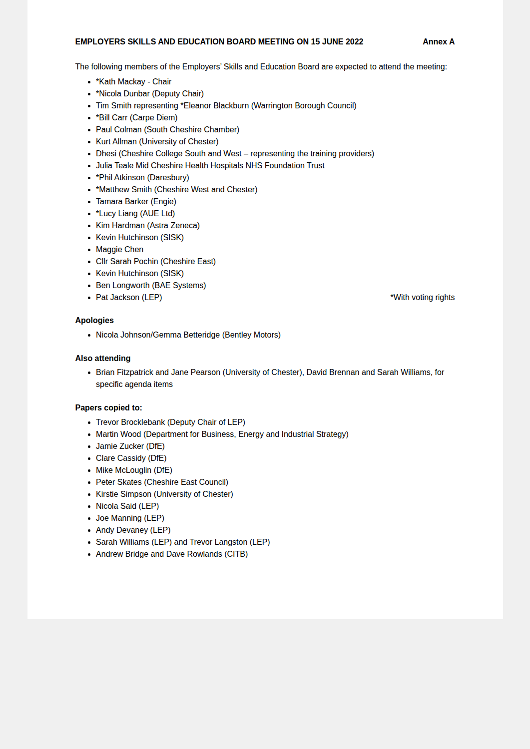Employers Skills and Education Board Meeting on 15 June 2022 Annex A
The following members of the Employers’ Skills and Education Board are expected to attend the meeting:
*Kath Mackay - Chair
*Nicola Dunbar (Deputy Chair)
Tim Smith representing *Eleanor Blackburn (Warrington Borough Council)
*Bill Carr (Carpe Diem)
Paul Colman (South Cheshire Chamber)
Kurt Allman (University of Chester)
Dhesi (Cheshire College South and West – representing the training providers)
Julia Teale Mid Cheshire Health Hospitals NHS Foundation Trust
*Phil Atkinson (Daresbury)
*Matthew Smith (Cheshire West and Chester)
Tamara Barker (Engie)
*Lucy Liang (AUE Ltd)
Kim Hardman (Astra Zeneca)
Kevin Hutchinson (SISK)
Maggie Chen
Cllr Sarah Pochin (Cheshire East)
Kevin Hutchinson (SISK)
Ben Longworth (BAE Systems)
Pat Jackson (LEP)*With voting rights
Apologies
Nicola Johnson/Gemma Betteridge (Bentley Motors)
Also attending
Brian Fitzpatrick and Jane Pearson (University of Chester), David Brennan and Sarah Williams, for specific agenda items
Papers copied to:
Trevor Brocklebank (Deputy Chair of LEP)
Martin Wood (Department for Business, Energy and Industrial Strategy)
Jamie Zucker (DfE)
Clare Cassidy (DfE)
Mike McLouglin (DfE)
Peter Skates (Cheshire East Council)
Kirstie Simpson (University of Chester)
Nicola Said (LEP)
Joe Manning (LEP)
Andy Devaney (LEP)
Sarah Williams (LEP) and Trevor Langston (LEP)
Andrew Bridge and Dave Rowlands (CITB)